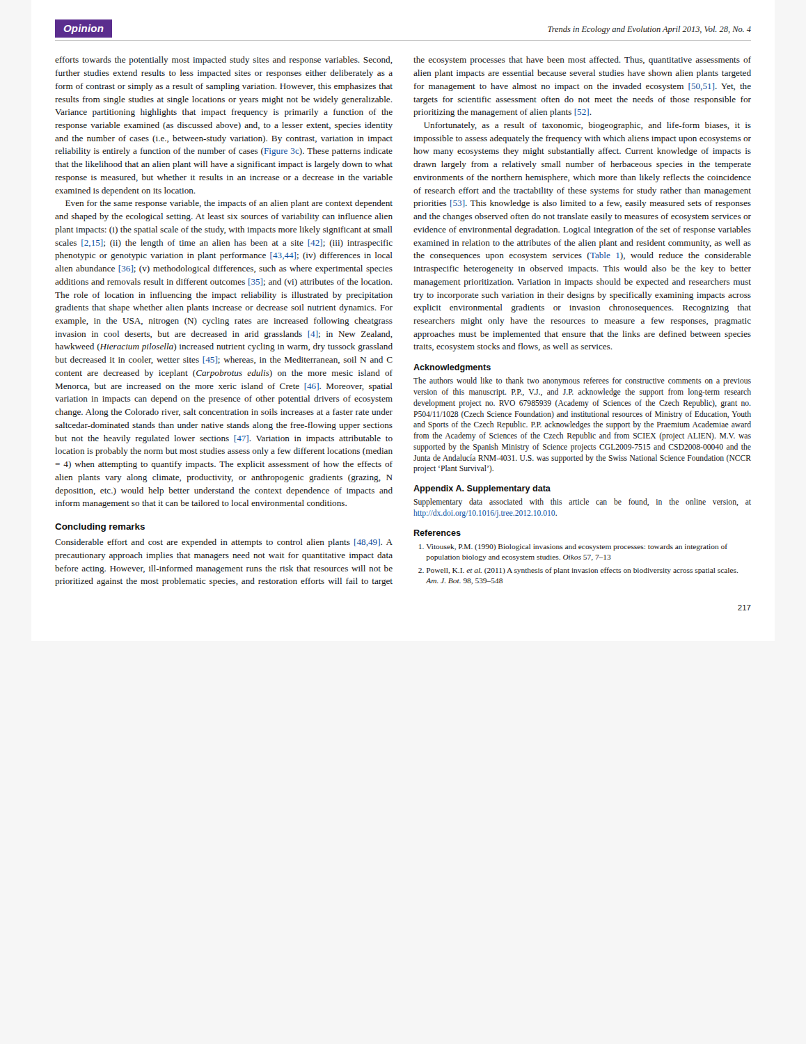Opinion Trends in Ecology and Evolution April 2013, Vol. 28, No. 4
efforts towards the potentially most impacted study sites and response variables. Second, further studies extend results to less impacted sites or responses either deliberately as a form of contrast or simply as a result of sampling variation. However, this emphasizes that results from single studies at single locations or years might not be widely generalizable. Variance partitioning highlights that impact frequency is primarily a function of the response variable examined (as discussed above) and, to a lesser extent, species identity and the number of cases (i.e., between-study variation). By contrast, variation in impact reliability is entirely a function of the number of cases (Figure 3c). These patterns indicate that the likelihood that an alien plant will have a significant impact is largely down to what response is measured, but whether it results in an increase or a decrease in the variable examined is dependent on its location.
Even for the same response variable, the impacts of an alien plant are context dependent and shaped by the ecological setting. At least six sources of variability can influence alien plant impacts: (i) the spatial scale of the study, with impacts more likely significant at small scales [2,15]; (ii) the length of time an alien has been at a site [42]; (iii) intraspecific phenotypic or genotypic variation in plant performance [43,44]; (iv) differences in local alien abundance [36]; (v) methodological differences, such as where experimental species additions and removals result in different outcomes [35]; and (vi) attributes of the location. The role of location in influencing the impact reliability is illustrated by precipitation gradients that shape whether alien plants increase or decrease soil nutrient dynamics. For example, in the USA, nitrogen (N) cycling rates are increased following cheatgrass invasion in cool deserts, but are decreased in arid grasslands [4]; in New Zealand, hawkweed (Hieracium pilosella) increased nutrient cycling in warm, dry tussock grassland but decreased it in cooler, wetter sites [45]; whereas, in the Mediterranean, soil N and C content are decreased by iceplant (Carpobrotus edulis) on the more mesic island of Menorca, but are increased on the more xeric island of Crete [46]. Moreover, spatial variation in impacts can depend on the presence of other potential drivers of ecosystem change. Along the Colorado river, salt concentration in soils increases at a faster rate under saltcedar-dominated stands than under native stands along the free-flowing upper sections but not the heavily regulated lower sections [47]. Variation in impacts attributable to location is probably the norm but most studies assess only a few different locations (median = 4) when attempting to quantify impacts. The explicit assessment of how the effects of alien plants vary along climate, productivity, or anthropogenic gradients (grazing, N deposition, etc.) would help better understand the context dependence of impacts and inform management so that it can be tailored to local environmental conditions.
Concluding remarks
Considerable effort and cost are expended in attempts to control alien plants [48,49]. A precautionary approach implies that managers need not wait for quantitative impact data before acting. However, ill-informed management runs the risk that resources will not be prioritized against the most problematic species, and restoration efforts will fail to target the ecosystem processes that have been most affected. Thus, quantitative assessments of alien plant impacts are essential because several studies have shown alien plants targeted for management to have almost no impact on the invaded ecosystem [50,51]. Yet, the targets for scientific assessment often do not meet the needs of those responsible for prioritizing the management of alien plants [52].
Unfortunately, as a result of taxonomic, biogeographic, and life-form biases, it is impossible to assess adequately the frequency with which aliens impact upon ecosystems or how many ecosystems they might substantially affect. Current knowledge of impacts is drawn largely from a relatively small number of herbaceous species in the temperate environments of the northern hemisphere, which more than likely reflects the coincidence of research effort and the tractability of these systems for study rather than management priorities [53]. This knowledge is also limited to a few, easily measured sets of responses and the changes observed often do not translate easily to measures of ecosystem services or evidence of environmental degradation. Logical integration of the set of response variables examined in relation to the attributes of the alien plant and resident community, as well as the consequences upon ecosystem services (Table 1), would reduce the considerable intraspecific heterogeneity in observed impacts. This would also be the key to better management prioritization. Variation in impacts should be expected and researchers must try to incorporate such variation in their designs by specifically examining impacts across explicit environmental gradients or invasion chronosequences. Recognizing that researchers might only have the resources to measure a few responses, pragmatic approaches must be implemented that ensure that the links are defined between species traits, ecosystem stocks and flows, as well as services.
Acknowledgments
The authors would like to thank two anonymous referees for constructive comments on a previous version of this manuscript. P.P., V.J., and J.P. acknowledge the support from long-term research development project no. RVO 67985939 (Academy of Sciences of the Czech Republic), grant no. P504/11/1028 (Czech Science Foundation) and institutional resources of Ministry of Education, Youth and Sports of the Czech Republic. P.P. acknowledges the support by the Praemium Academiae award from the Academy of Sciences of the Czech Republic and from SCIEX (project ALIEN). M.V. was supported by the Spanish Ministry of Science projects CGL2009-7515 and CSD2008-00040 and the Junta de Andalucía RNM-4031. U.S. was supported by the Swiss National Science Foundation (NCCR project ‘Plant Survival’).
Appendix A. Supplementary data
Supplementary data associated with this article can be found, in the online version, at http://dx.doi.org/10.1016/j.tree.2012.10.010.
References
Vitousek, P.M. (1990) Biological invasions and ecosystem processes: towards an integration of population biology and ecosystem studies. Oikos 57, 7–13
Powell, K.I. et al. (2011) A synthesis of plant invasion effects on biodiversity across spatial scales. Am. J. Bot. 98, 539–548
217